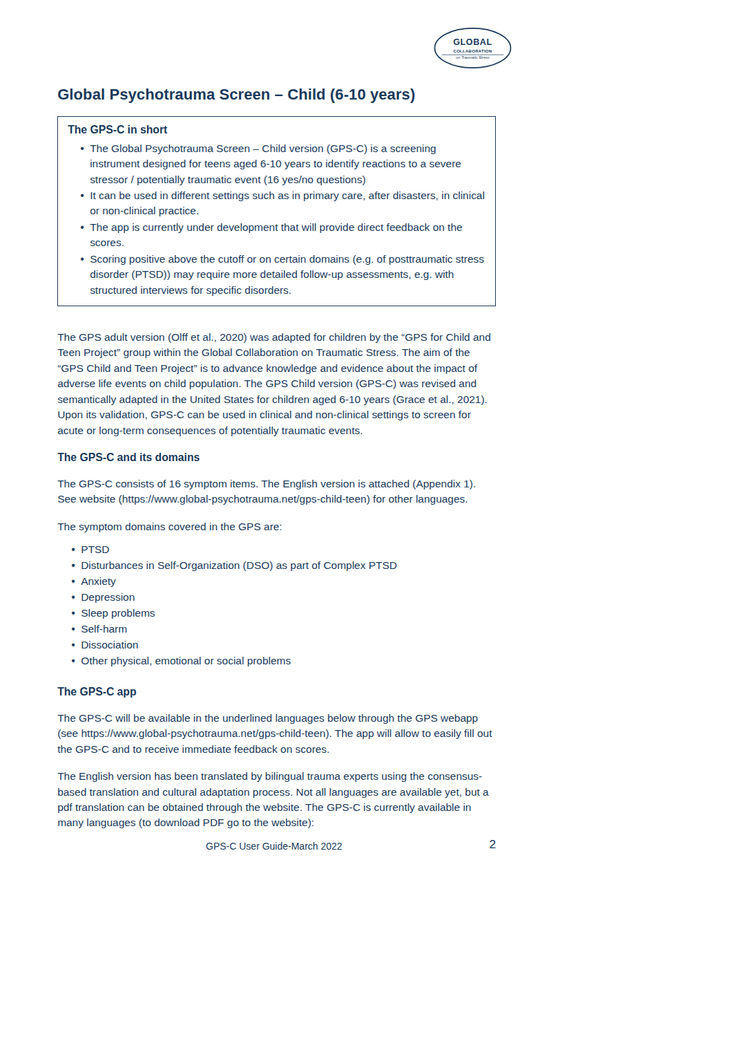GLOBAL COLLABORATION on Traumatic Stress
Global Psychotrauma Screen – Child (6-10 years)
The GPS-C in short
The Global Psychotrauma Screen – Child version (GPS-C) is a screening instrument designed for teens aged 6-10 years to identify reactions to a severe stressor / potentially traumatic event (16 yes/no questions)
It can be used in different settings such as in primary care, after disasters, in clinical or non-clinical practice.
The app is currently under development that will provide direct feedback on the scores.
Scoring positive above the cutoff or on certain domains (e.g. of posttraumatic stress disorder (PTSD)) may require more detailed follow-up assessments, e.g. with structured interviews for specific disorders.
The GPS adult version (Olff et al., 2020) was adapted for children by the “GPS for Child and Teen Project” group within the Global Collaboration on Traumatic Stress. The aim of the “GPS Child and Teen Project” is to advance knowledge and evidence about the impact of adverse life events on child population. The GPS Child version (GPS-C) was revised and semantically adapted in the United States for children aged 6-10 years (Grace et al., 2021). Upon its validation, GPS-C can be used in clinical and non-clinical settings to screen for acute or long-term consequences of potentially traumatic events.
The GPS-C and its domains
The GPS-C consists of 16 symptom items. The English version is attached (Appendix 1). See website (https://www.global-psychotrauma.net/gps-child-teen) for other languages.
The symptom domains covered in the GPS are:
PTSD
Disturbances in Self-Organization (DSO) as part of Complex PTSD
Anxiety
Depression
Sleep problems
Self-harm
Dissociation
Other physical, emotional or social problems
The GPS-C app
The GPS-C will be available in the underlined languages below through the GPS webapp (see https://www.global-psychotrauma.net/gps-child-teen). The app will allow to easily fill out the GPS-C and to receive immediate feedback on scores.
The English version has been translated by bilingual trauma experts using the consensus-based translation and cultural adaptation process. Not all languages are available yet, but a pdf translation can be obtained through the website. The GPS-C is currently available in many languages (to download PDF go to the website):
GPS-C User Guide-March 2022 2